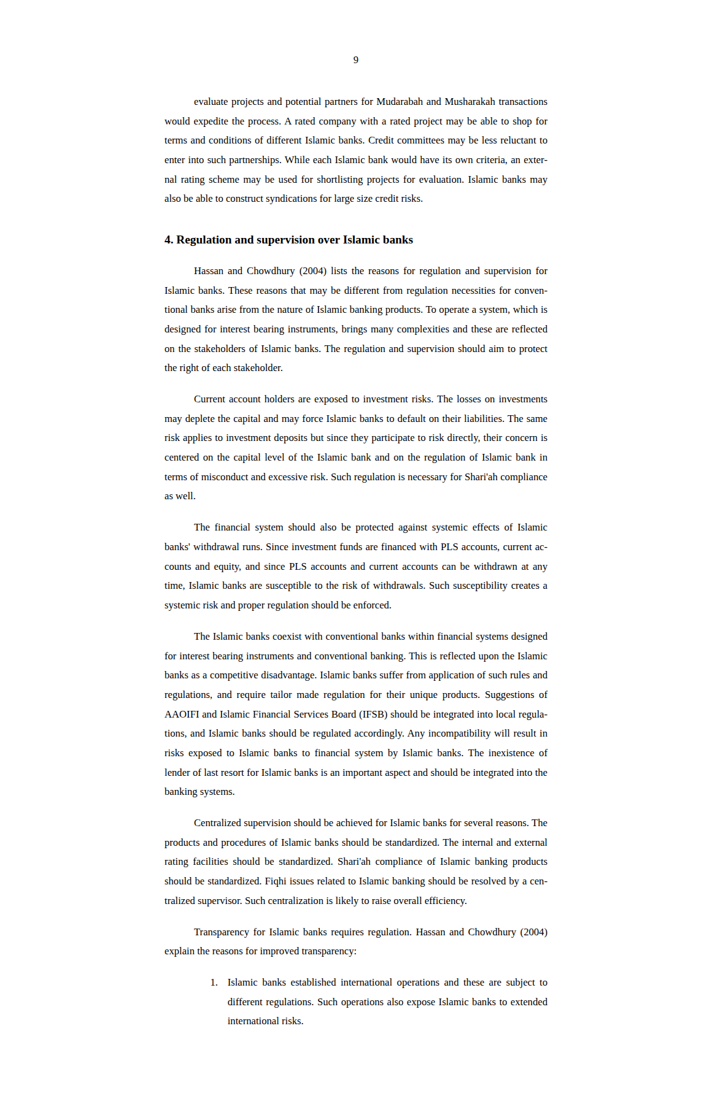9
evaluate projects and potential partners for Mudarabah and Musharakah transactions would expedite the process. A rated company with a rated project may be able to shop for terms and conditions of different Islamic banks. Credit committees may be less reluctant to enter into such partnerships. While each Islamic bank would have its own criteria, an external rating scheme may be used for shortlisting projects for evaluation. Islamic banks may also be able to construct syndications for large size credit risks.
4. Regulation and supervision over Islamic banks
Hassan and Chowdhury (2004) lists the reasons for regulation and supervision for Islamic banks. These reasons that may be different from regulation necessities for conventional banks arise from the nature of Islamic banking products. To operate a system, which is designed for interest bearing instruments, brings many complexities and these are reflected on the stakeholders of Islamic banks. The regulation and supervision should aim to protect the right of each stakeholder.
Current account holders are exposed to investment risks. The losses on investments may deplete the capital and may force Islamic banks to default on their liabilities. The same risk applies to investment deposits but since they participate to risk directly, their concern is centered on the capital level of the Islamic bank and on the regulation of Islamic bank in terms of misconduct and excessive risk. Such regulation is necessary for Shari'ah compliance as well.
The financial system should also be protected against systemic effects of Islamic banks' withdrawal runs. Since investment funds are financed with PLS accounts, current accounts and equity, and since PLS accounts and current accounts can be withdrawn at any time, Islamic banks are susceptible to the risk of withdrawals. Such susceptibility creates a systemic risk and proper regulation should be enforced.
The Islamic banks coexist with conventional banks within financial systems designed for interest bearing instruments and conventional banking. This is reflected upon the Islamic banks as a competitive disadvantage. Islamic banks suffer from application of such rules and regulations, and require tailor made regulation for their unique products. Suggestions of AAOIFI and Islamic Financial Services Board (IFSB) should be integrated into local regulations, and Islamic banks should be regulated accordingly. Any incompatibility will result in risks exposed to Islamic banks to financial system by Islamic banks. The inexistence of lender of last resort for Islamic banks is an important aspect and should be integrated into the banking systems.
Centralized supervision should be achieved for Islamic banks for several reasons. The products and procedures of Islamic banks should be standardized. The internal and external rating facilities should be standardized. Shari'ah compliance of Islamic banking products should be standardized. Fiqhi issues related to Islamic banking should be resolved by a centralized supervisor. Such centralization is likely to raise overall efficiency.
Transparency for Islamic banks requires regulation. Hassan and Chowdhury (2004) explain the reasons for improved transparency:
Islamic banks established international operations and these are subject to different regulations. Such operations also expose Islamic banks to extended international risks.